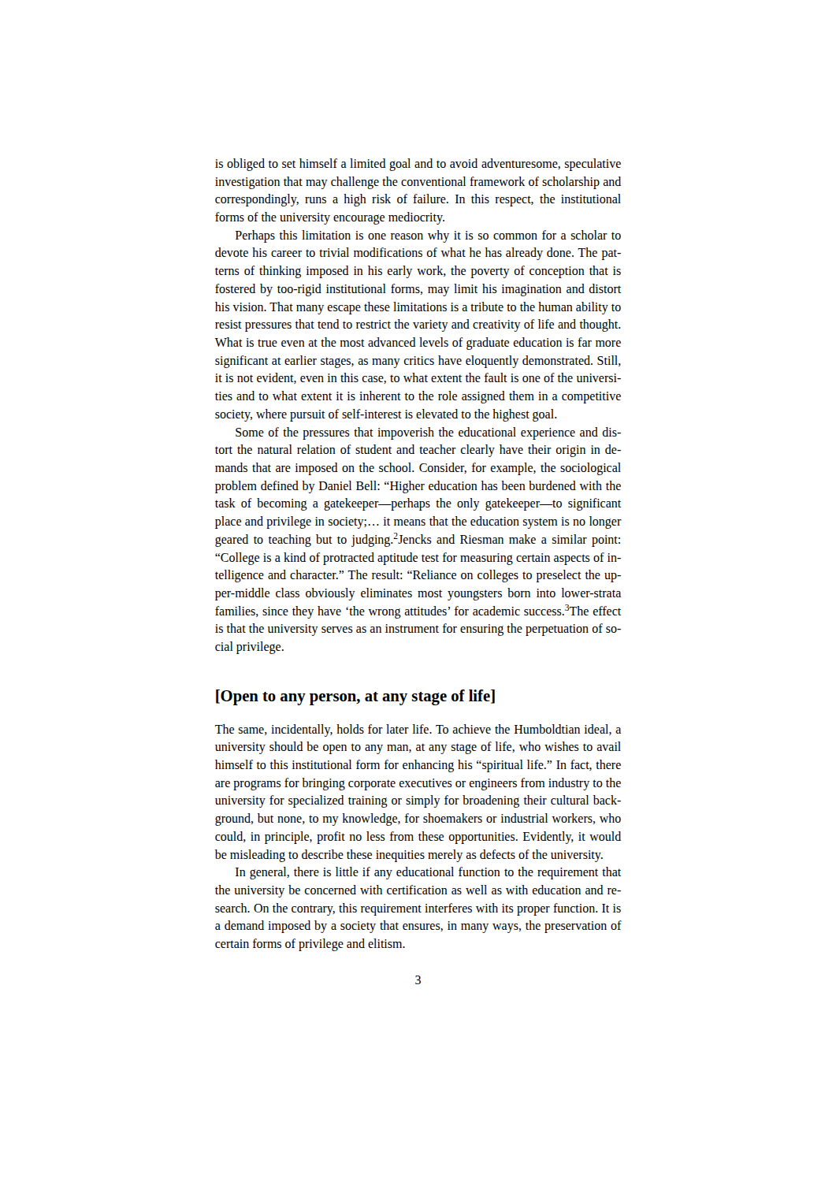is obliged to set himself a limited goal and to avoid adventuresome, speculative investigation that may challenge the conventional framework of scholarship and correspondingly, runs a high risk of failure. In this respect, the institutional forms of the university encourage mediocrity.
Perhaps this limitation is one reason why it is so common for a scholar to devote his career to trivial modifications of what he has already done. The patterns of thinking imposed in his early work, the poverty of conception that is fostered by too-rigid institutional forms, may limit his imagination and distort his vision. That many escape these limitations is a tribute to the human ability to resist pressures that tend to restrict the variety and creativity of life and thought. What is true even at the most advanced levels of graduate education is far more significant at earlier stages, as many critics have eloquently demonstrated. Still, it is not evident, even in this case, to what extent the fault is one of the universities and to what extent it is inherent to the role assigned them in a competitive society, where pursuit of self-interest is elevated to the highest goal.
Some of the pressures that impoverish the educational experience and distort the natural relation of student and teacher clearly have their origin in demands that are imposed on the school. Consider, for example, the sociological problem defined by Daniel Bell: “Higher education has been burdened with the task of becoming a gatekeeper—perhaps the only gatekeeper—to significant place and privilege in society;… it means that the education system is no longer geared to teaching but to judging.2Jencks and Riesman make a similar point: “College is a kind of protracted aptitude test for measuring certain aspects of intelligence and character.” The result: “Reliance on colleges to preselect the upper-middle class obviously eliminates most youngsters born into lower-strata families, since they have ‘the wrong attitudes’ for academic success.3The effect is that the university serves as an instrument for ensuring the perpetuation of social privilege.
[Open to any person, at any stage of life]
The same, incidentally, holds for later life. To achieve the Humboldtian ideal, a university should be open to any man, at any stage of life, who wishes to avail himself to this institutional form for enhancing his “spiritual life.” In fact, there are programs for bringing corporate executives or engineers from industry to the university for specialized training or simply for broadening their cultural background, but none, to my knowledge, for shoemakers or industrial workers, who could, in principle, profit no less from these opportunities. Evidently, it would be misleading to describe these inequities merely as defects of the university.
In general, there is little if any educational function to the requirement that the university be concerned with certification as well as with education and research. On the contrary, this requirement interferes with its proper function. It is a demand imposed by a society that ensures, in many ways, the preservation of certain forms of privilege and elitism.
3